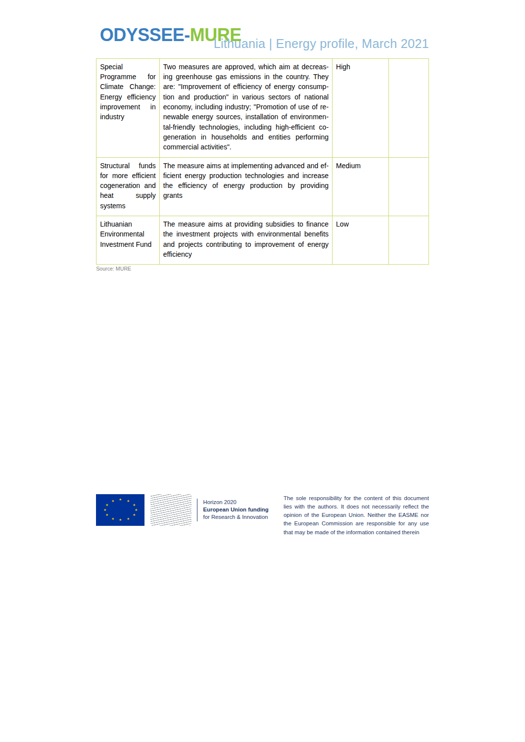ODYSSEE-MURE
Lithuania | Energy profile, March 2021
| Special Programme for Climate Change: Energy efficiency improvement in industry | Two measures are approved, which aim at decreasing greenhouse gas emissions in the country. They are: "Improvement of efficiency of energy consumption and production" in various sectors of national economy, including industry; "Promotion of use of renewable energy sources, installation of environmental-friendly technologies, including high-efficient cogeneration in households and entities performing commercial activities". | High | |
| Structural funds for more efficient cogeneration and heat supply systems | The measure aims at implementing advanced and efficient energy production technologies and increase the efficiency of energy production by providing grants | Medium | |
| Lithuanian Environmental Investment Fund | The measure aims at providing subsidies to finance the investment projects with environmental benefits and projects contributing to improvement of energy efficiency | Low | |
Source: MURE
★ ★ ★ ★ ★ ★ ★ ★ ★ ★ ★ ★
Horizon 2020
European Union funding
for Research & Innovation
The sole responsibility for the content of this document lies with the authors. It does not necessarily reflect the opinion of the European Union. Neither the EASME nor the European Commission are responsible for any use that may be made of the information contained therein